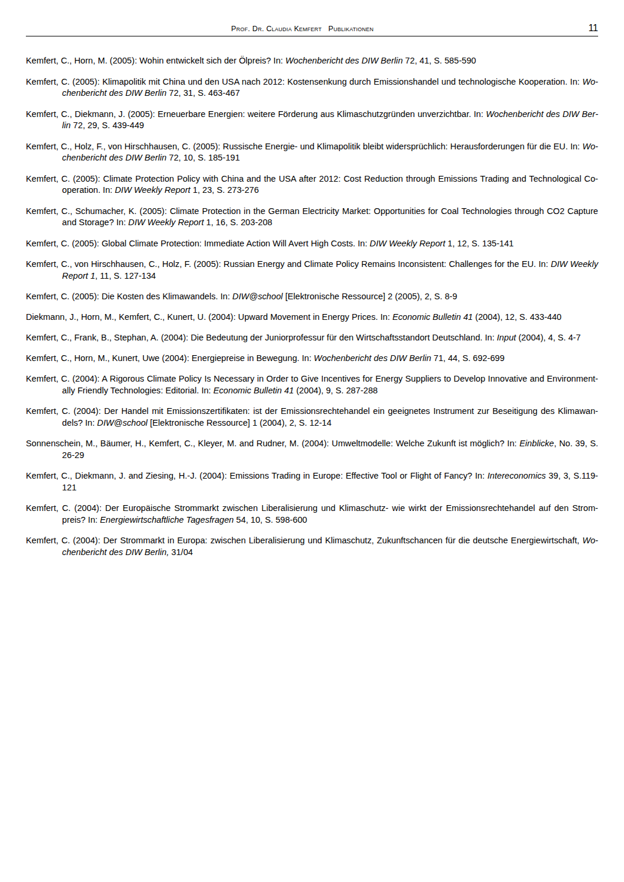Prof. Dr. Claudia Kemfert Publikationen
11
Kemfert, C., Horn, M. (2005): Wohin entwickelt sich der Ölpreis? In: Wochenbericht des DIW Berlin 72, 41, S. 585-590
Kemfert, C. (2005): Klimapolitik mit China und den USA nach 2012: Kostensenkung durch Emissionshandel und technologische Kooperation. In: Wochenbericht des DIW Berlin 72, 31, S. 463-467
Kemfert, C., Diekmann, J. (2005): Erneuerbare Energien: weitere Förderung aus Klimaschutzgründen unverzichtbar. In: Wochenbericht des DIW Berlin 72, 29, S. 439-449
Kemfert, C., Holz, F., von Hirschhausen, C. (2005): Russische Energie- und Klimapolitik bleibt widersprüchlich: Herausforderungen für die EU. In: Wochenbericht des DIW Berlin 72, 10, S. 185-191
Kemfert, C. (2005): Climate Protection Policy with China and the USA after 2012: Cost Reduction through Emissions Trading and Technological Cooperation. In: DIW Weekly Report 1, 23, S. 273-276
Kemfert, C., Schumacher, K. (2005): Climate Protection in the German Electricity Market: Opportunities for Coal Technologies through CO2 Capture and Storage? In: DIW Weekly Report 1, 16, S. 203-208
Kemfert, C. (2005): Global Climate Protection: Immediate Action Will Avert High Costs. In: DIW Weekly Report 1, 12, S. 135-141
Kemfert, C., von Hirschhausen, C., Holz, F. (2005): Russian Energy and Climate Policy Remains Inconsistent: Challenges for the EU. In: DIW Weekly Report 1, 11, S. 127-134
Kemfert, C. (2005): Die Kosten des Klimawandels. In: DIW@school [Elektronische Ressource] 2 (2005), 2, S. 8-9
Diekmann, J., Horn, M., Kemfert, C., Kunert, U. (2004): Upward Movement in Energy Prices. In: Economic Bulletin 41 (2004), 12, S. 433-440
Kemfert, C., Frank, B., Stephan, A. (2004): Die Bedeutung der Juniorprofessur für den Wirtschaftsstandort Deutschland. In: Input (2004), 4, S. 4-7
Kemfert, C., Horn, M., Kunert, Uwe (2004): Energiepreise in Bewegung. In: Wochenbericht des DIW Berlin 71, 44, S. 692-699
Kemfert, C. (2004): A Rigorous Climate Policy Is Necessary in Order to Give Incentives for Energy Suppliers to Develop Innovative and Environmentally Friendly Technologies: Editorial. In: Economic Bulletin 41 (2004), 9, S. 287-288
Kemfert, C. (2004): Der Handel mit Emissionszertifikaten: ist der Emissionsrechtehandel ein geeignetes Instrument zur Beseitigung des Klimawandels? In: DIW@school [Elektronische Ressource] 1 (2004), 2, S. 12-14
Sonnenschein, M., Bäumer, H., Kemfert, C., Kleyer, M. and Rudner, M. (2004): Umweltmodelle: Welche Zukunft ist möglich? In: Einblicke, No. 39, S. 26-29
Kemfert, C., Diekmann, J. and Ziesing, H.-J. (2004): Emissions Trading in Europe: Effective Tool or Flight of Fancy? In: Intereconomics 39, 3, S.119-121
Kemfert, C. (2004): Der Europäische Strommarkt zwischen Liberalisierung und Klimaschutz- wie wirkt der Emissionsrechtehandel auf den Strompreis? In: Energiewirtschaftliche Tagesfragen 54, 10, S. 598-600
Kemfert, C. (2004): Der Strommarkt in Europa: zwischen Liberalisierung und Klimaschutz, Zukunftschancen für die deutsche Energiewirtschaft, Wochenbericht des DIW Berlin, 31/04